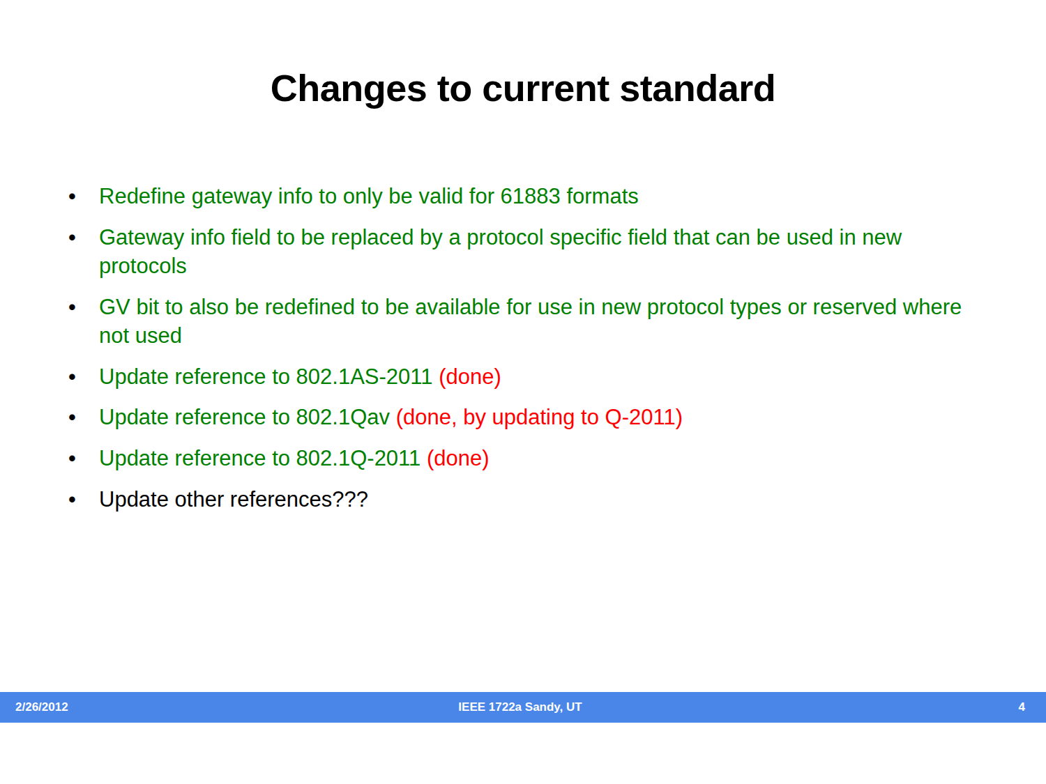Changes to current standard
Redefine gateway info to only be valid for 61883 formats
Gateway info field to be replaced by a protocol specific field that can be used in new protocols
GV bit to also be redefined to be available for use in new protocol types or reserved where not used
Update reference to 802.1AS-2011 (done)
Update reference to 802.1Qav (done, by updating to Q-2011)
Update reference to 802.1Q-2011 (done)
Update other references???
2/26/2012 IEEE 1722a Sandy, UT 4